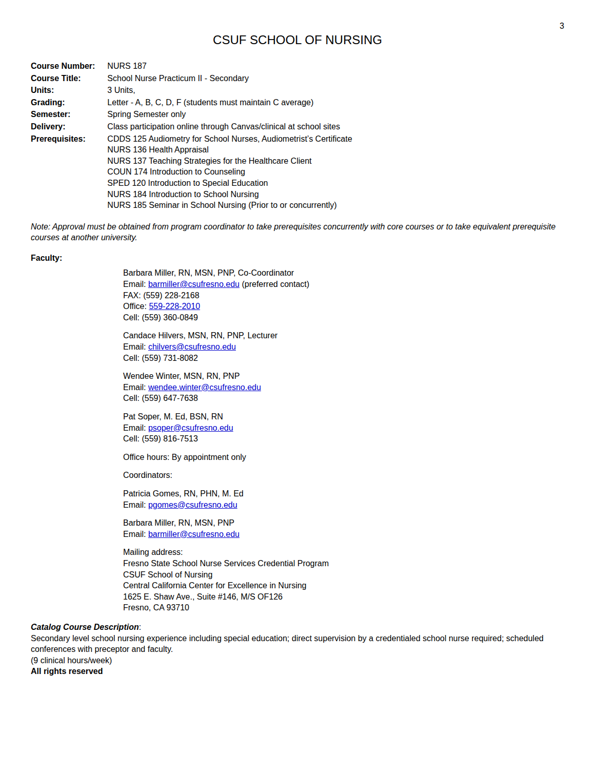3
CSUF SCHOOL OF NURSING
| Course Number: | NURS 187 |
| Course Title: | School Nurse Practicum II - Secondary |
| Units: | 3 Units, |
| Grading: | Letter - A, B, C, D, F (students must maintain C average) |
| Semester: | Spring Semester only |
| Delivery: | Class participation online through Canvas/clinical at school sites |
| Prerequisites: | CDDS 125 Audiometry for School Nurses, Audiometrist’s Certificate NURS 136 Health Appraisal NURS 137 Teaching Strategies for the Healthcare Client COUN 174 Introduction to Counseling SPED 120 Introduction to Special Education NURS 184 Introduction to School Nursing NURS 185 Seminar in School Nursing (Prior to or concurrently) |
Note: Approval must be obtained from program coordinator to take prerequisites concurrently with core courses or to take equivalent prerequisite courses at another university.
Faculty:
Barbara Miller, RN, MSN, PNP, Co-Coordinator
Email: barmiller@csufresno.edu (preferred contact)
FAX: (559) 228-2168
Office: 559-228-2010
Cell: (559) 360-0849
Candace Hilvers, MSN, RN, PNP, Lecturer
Email: chilvers@csufresno.edu
Cell: (559) 731-8082
Wendee Winter, MSN, RN, PNP
Email: wendee.winter@csufresno.edu
Cell: (559) 647-7638
Pat Soper, M. Ed, BSN, RN
Email: psoper@csufresno.edu
Cell: (559) 816-7513
Office hours: By appointment only
Coordinators:
Patricia Gomes, RN, PHN, M. Ed
Email: pgomes@csufresno.edu
Barbara Miller, RN, MSN, PNP
Email: barmiller@csufresno.edu
Mailing address:
Fresno State School Nurse Services Credential Program
CSUF School of Nursing
Central California Center for Excellence in Nursing
1625 E. Shaw Ave., Suite #146, M/S OF126
Fresno, CA 93710
Catalog Course Description:
Secondary level school nursing experience including special education; direct supervision by a credentialed school nurse required; scheduled conferences with preceptor and faculty.
(9 clinical hours/week)
All rights reserved